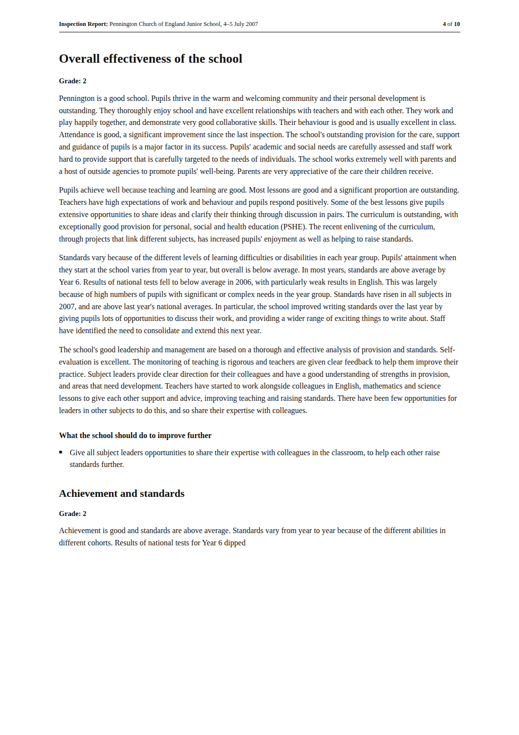Inspection Report: Pennington Church of England Junior School, 4–5 July 2007
4 of 10
Overall effectiveness of the school
Grade: 2
Pennington is a good school. Pupils thrive in the warm and welcoming community and their personal development is outstanding. They thoroughly enjoy school and have excellent relationships with teachers and with each other. They work and play happily together, and demonstrate very good collaborative skills. Their behaviour is good and is usually excellent in class. Attendance is good, a significant improvement since the last inspection. The school's outstanding provision for the care, support and guidance of pupils is a major factor in its success. Pupils' academic and social needs are carefully assessed and staff work hard to provide support that is carefully targeted to the needs of individuals. The school works extremely well with parents and a host of outside agencies to promote pupils' well-being. Parents are very appreciative of the care their children receive.
Pupils achieve well because teaching and learning are good. Most lessons are good and a significant proportion are outstanding. Teachers have high expectations of work and behaviour and pupils respond positively. Some of the best lessons give pupils extensive opportunities to share ideas and clarify their thinking through discussion in pairs. The curriculum is outstanding, with exceptionally good provision for personal, social and health education (PSHE). The recent enlivening of the curriculum, through projects that link different subjects, has increased pupils' enjoyment as well as helping to raise standards.
Standards vary because of the different levels of learning difficulties or disabilities in each year group. Pupils' attainment when they start at the school varies from year to year, but overall is below average. In most years, standards are above average by Year 6. Results of national tests fell to below average in 2006, with particularly weak results in English. This was largely because of high numbers of pupils with significant or complex needs in the year group. Standards have risen in all subjects in 2007, and are above last year's national averages. In particular, the school improved writing standards over the last year by giving pupils lots of opportunities to discuss their work, and providing a wider range of exciting things to write about. Staff have identified the need to consolidate and extend this next year.
The school's good leadership and management are based on a thorough and effective analysis of provision and standards. Self-evaluation is excellent. The monitoring of teaching is rigorous and teachers are given clear feedback to help them improve their practice. Subject leaders provide clear direction for their colleagues and have a good understanding of strengths in provision, and areas that need development. Teachers have started to work alongside colleagues in English, mathematics and science lessons to give each other support and advice, improving teaching and raising standards. There have been few opportunities for leaders in other subjects to do this, and so share their expertise with colleagues.
What the school should do to improve further
Give all subject leaders opportunities to share their expertise with colleagues in the classroom, to help each other raise standards further.
Achievement and standards
Grade: 2
Achievement is good and standards are above average. Standards vary from year to year because of the different abilities in different cohorts. Results of national tests for Year 6 dipped